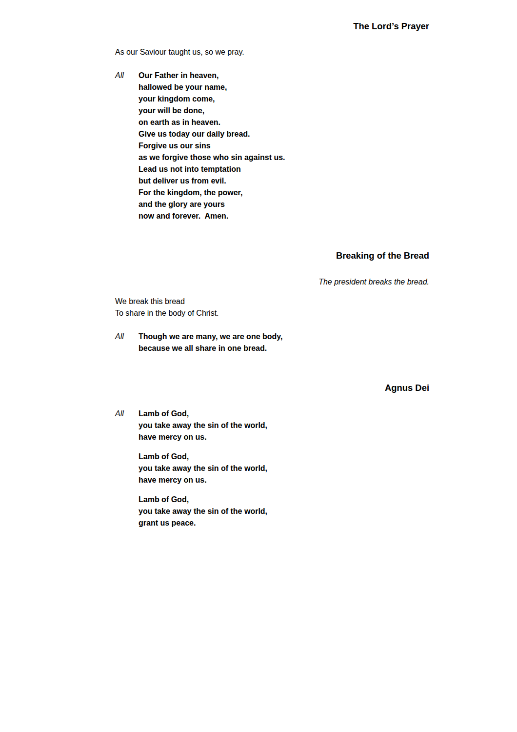The Lord’s Prayer
As our Saviour taught us, so we pray.
All
Our Father in heaven,
hallowed be your name,
your kingdom come,
your will be done,
on earth as in heaven.
Give us today our daily bread.
Forgive us our sins
as we forgive those who sin against us.
Lead us not into temptation
but deliver us from evil.
For the kingdom, the power,
and the glory are yours
now and forever. Amen.
Breaking of the Bread
The president breaks the bread.
We break this bread
To share in the body of Christ.
All
Though we are many, we are one body,
because we all share in one bread.
Agnus Dei
All
Lamb of God,
you take away the sin of the world,
have mercy on us.
Lamb of God,
you take away the sin of the world,
have mercy on us.
Lamb of God,
you take away the sin of the world,
grant us peace.